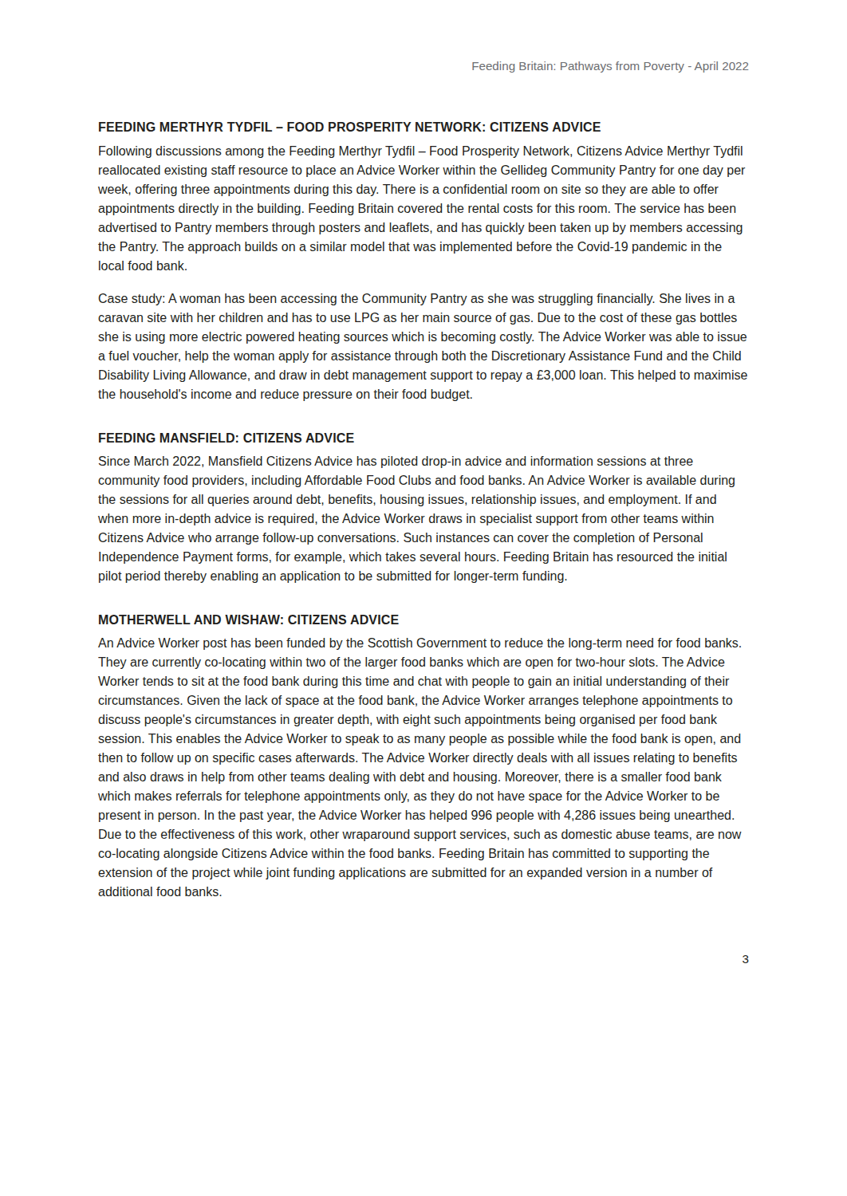Feeding Britain: Pathways from Poverty - April 2022
FEEDING MERTHYR TYDFIL – FOOD PROSPERITY NETWORK: CITIZENS ADVICE
Following discussions among the Feeding Merthyr Tydfil – Food Prosperity Network, Citizens Advice Merthyr Tydfil reallocated existing staff resource to place an Advice Worker within the Gellideg Community Pantry for one day per week, offering three appointments during this day. There is a confidential room on site so they are able to offer appointments directly in the building. Feeding Britain covered the rental costs for this room. The service has been advertised to Pantry members through posters and leaflets, and has quickly been taken up by members accessing the Pantry. The approach builds on a similar model that was implemented before the Covid-19 pandemic in the local food bank.
Case study: A woman has been accessing the Community Pantry as she was struggling financially. She lives in a caravan site with her children and has to use LPG as her main source of gas. Due to the cost of these gas bottles she is using more electric powered heating sources which is becoming costly. The Advice Worker was able to issue a fuel voucher, help the woman apply for assistance through both the Discretionary Assistance Fund and the Child Disability Living Allowance, and draw in debt management support to repay a £3,000 loan. This helped to maximise the household's income and reduce pressure on their food budget.
FEEDING MANSFIELD: CITIZENS ADVICE
Since March 2022, Mansfield Citizens Advice has piloted drop-in advice and information sessions at three community food providers, including Affordable Food Clubs and food banks. An Advice Worker is available during the sessions for all queries around debt, benefits, housing issues, relationship issues, and employment. If and when more in-depth advice is required, the Advice Worker draws in specialist support from other teams within Citizens Advice who arrange follow-up conversations. Such instances can cover the completion of Personal Independence Payment forms, for example, which takes several hours. Feeding Britain has resourced the initial pilot period thereby enabling an application to be submitted for longer-term funding.
MOTHERWELL AND WISHAW: CITIZENS ADVICE
An Advice Worker post has been funded by the Scottish Government to reduce the long-term need for food banks. They are currently co-locating within two of the larger food banks which are open for two-hour slots. The Advice Worker tends to sit at the food bank during this time and chat with people to gain an initial understanding of their circumstances. Given the lack of space at the food bank, the Advice Worker arranges telephone appointments to discuss people's circumstances in greater depth, with eight such appointments being organised per food bank session. This enables the Advice Worker to speak to as many people as possible while the food bank is open, and then to follow up on specific cases afterwards. The Advice Worker directly deals with all issues relating to benefits and also draws in help from other teams dealing with debt and housing. Moreover, there is a smaller food bank which makes referrals for telephone appointments only, as they do not have space for the Advice Worker to be present in person. In the past year, the Advice Worker has helped 996 people with 4,286 issues being unearthed. Due to the effectiveness of this work, other wraparound support services, such as domestic abuse teams, are now co-locating alongside Citizens Advice within the food banks. Feeding Britain has committed to supporting the extension of the project while joint funding applications are submitted for an expanded version in a number of additional food banks.
3